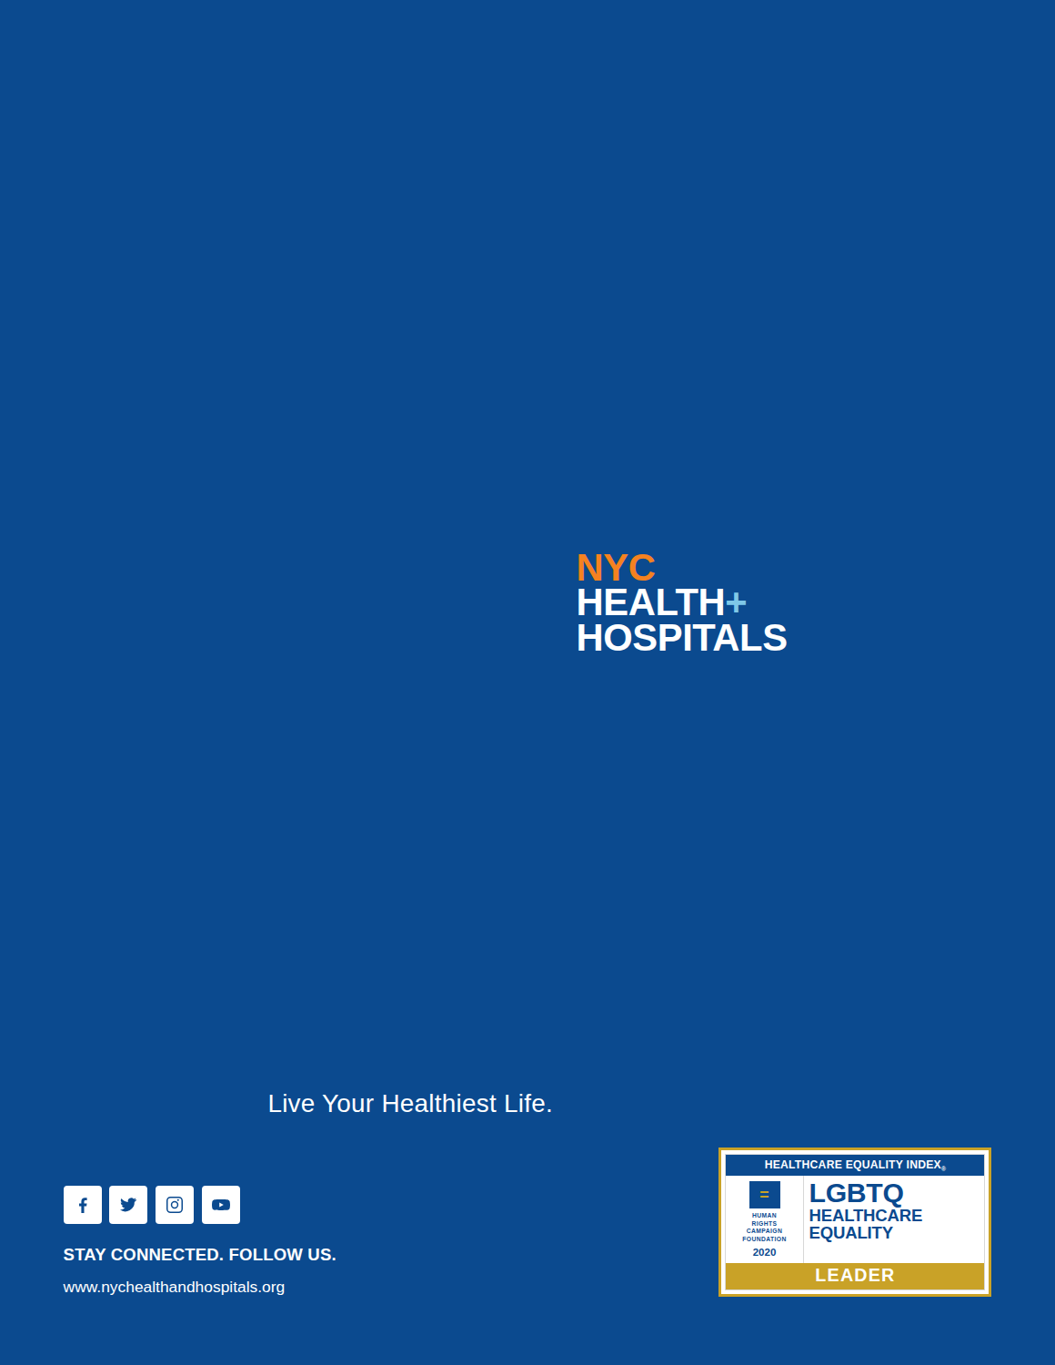Live Your Healthiest Life.
NYC HEALTH+ HOSPITALS
STAY CONNECTED. FOLLOW US.
www.nychealthandhospitals.org
HEALTHCARE EQUALITY INDEX®
=
Human
Rights
Campaign
Foundation
2020
LGBTQ
HEALTHCARE
EQUALITY
LEADER